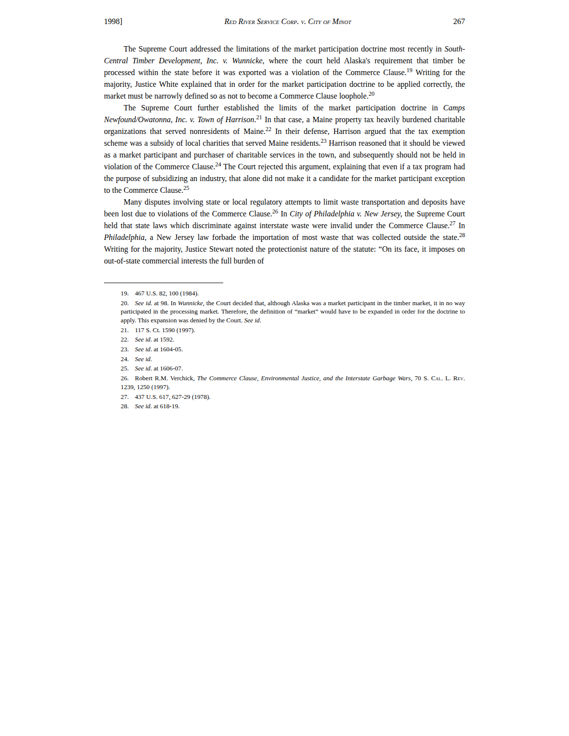1998] Red River Service Corp. v. City of Minot 267
The Supreme Court addressed the limitations of the market participation doctrine most recently in South-Central Timber Development, Inc. v. Wunnicke, where the court held Alaska's requirement that timber be processed within the state before it was exported was a violation of the Commerce Clause.19 Writing for the majority, Justice White explained that in order for the market participation doctrine to be applied correctly, the market must be narrowly defined so as not to become a Commerce Clause loophole.20
The Supreme Court further established the limits of the market participation doctrine in Camps Newfound/Owatonna, Inc. v. Town of Harrison.21 In that case, a Maine property tax heavily burdened charitable organizations that served nonresidents of Maine.22 In their defense, Harrison argued that the tax exemption scheme was a subsidy of local charities that served Maine residents.23 Harrison reasoned that it should be viewed as a market participant and purchaser of charitable services in the town, and subsequently should not be held in violation of the Commerce Clause.24 The Court rejected this argument, explaining that even if a tax program had the purpose of subsidizing an industry, that alone did not make it a candidate for the market participant exception to the Commerce Clause.25
Many disputes involving state or local regulatory attempts to limit waste transportation and deposits have been lost due to violations of the Commerce Clause.26 In City of Philadelphia v. New Jersey, the Supreme Court held that state laws which discriminate against interstate waste were invalid under the Commerce Clause.27 In Philadelphia, a New Jersey law forbade the importation of most waste that was collected outside the state.28 Writing for the majority, Justice Stewart noted the protectionist nature of the statute: “On its face, it imposes on out-of-state commercial interests the full burden of
19. 467 U.S. 82, 100 (1984).
20. See id. at 98. In Wunnicke, the Court decided that, although Alaska was a market participant in the timber market, it in no way participated in the processing market. Therefore, the definition of “market” would have to be expanded in order for the doctrine to apply. This expansion was denied by the Court. See id.
21. 117 S. Ct. 1590 (1997).
22. See id. at 1592.
23. See id. at 1604-05.
24. See id.
25. See id. at 1606-07.
26. Robert R.M. Verchick, The Commerce Clause, Environmental Justice, and the Interstate Garbage Wars, 70 S. Cal. L. Rev. 1239, 1250 (1997).
27. 437 U.S. 617, 627-29 (1978).
28. See id. at 618-19.